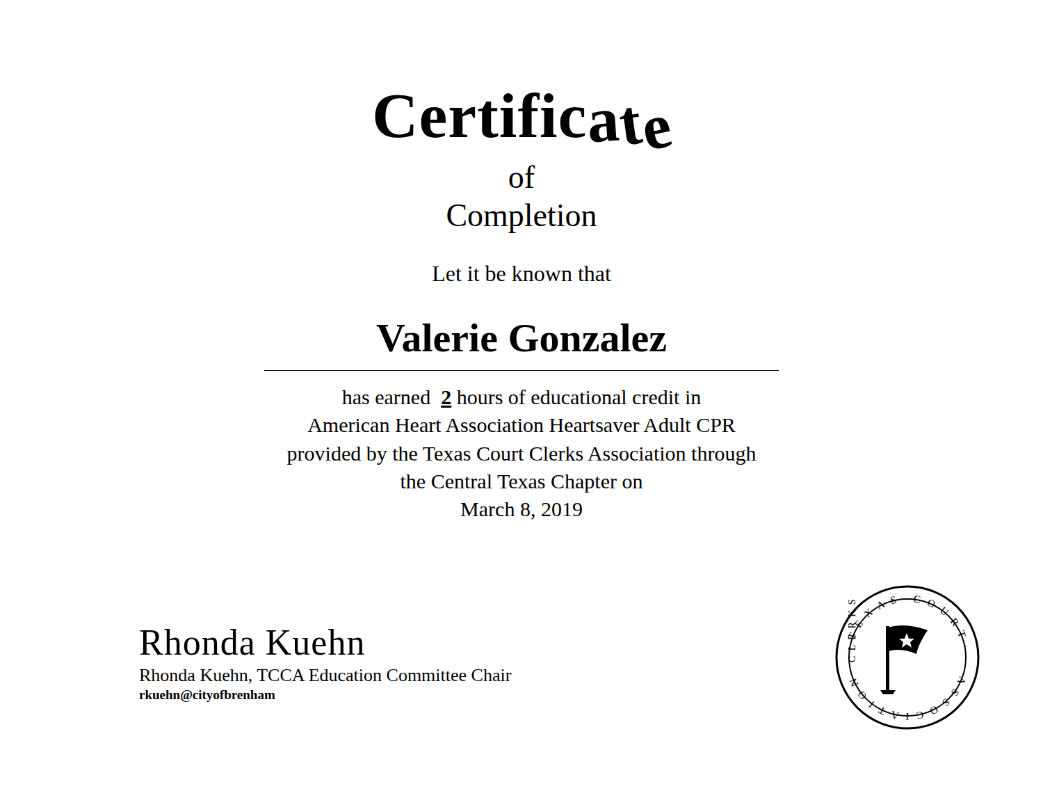Certific ate
of
Completion
Let it be known that
Valerie Gonzalez
has earned 2 hours of educational credit in
American Heart Association Heartsaver Adult CPR
provided by the Texas Court Clerks Association through
the Central Texas Chapter on
March 8, 2019
Rhonda Kuehn
Rhonda Kuehn, TCCA Education Committee Chair
rkuehn@cityofbrenham
· T E X A S C O U R T · A S S O C I A T I O N C L E R K S